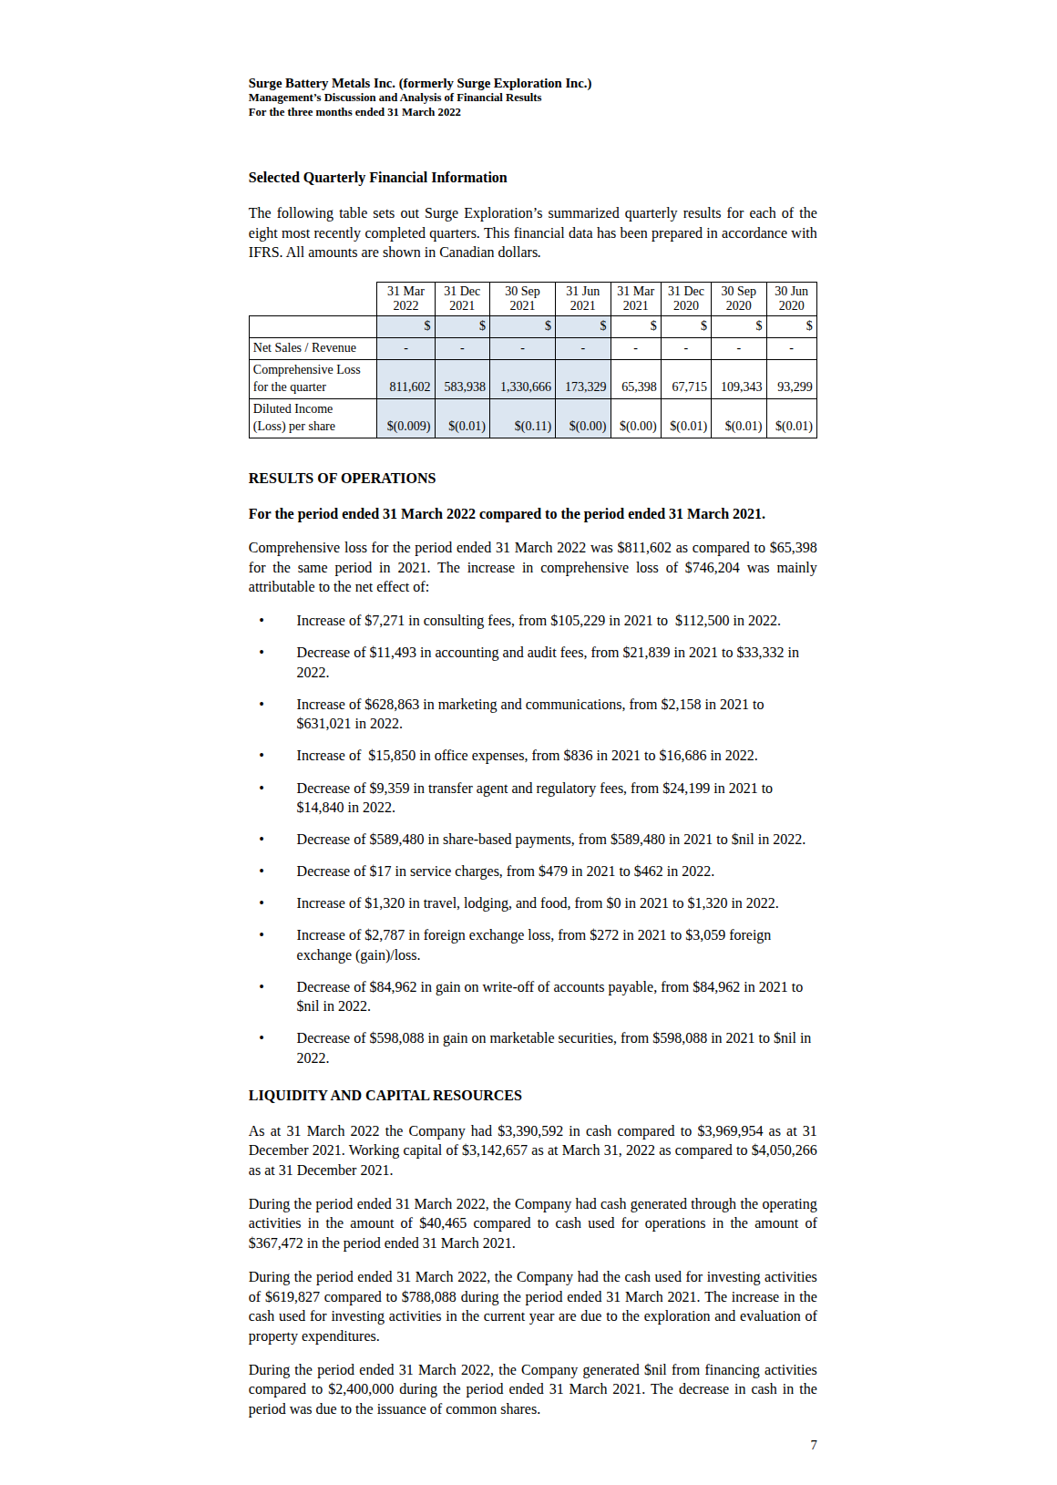Surge Battery Metals Inc. (formerly Surge Exploration Inc.)
Management’s Discussion and Analysis of Financial Results
For the three months ended 31 March 2022
Selected Quarterly Financial Information
The following table sets out Surge Exploration’s summarized quarterly results for each of the eight most recently completed quarters. This financial data has been prepared in accordance with IFRS. All amounts are shown in Canadian dollars.
| | 31 Mar 2022 | 31 Dec 2021 | 30 Sep 2021 | 31 Jun 2021 | 31 Mar 2021 | 31 Dec 2020 | 30 Sep 2020 | 30 Jun 2020 |
| --- | --- | --- | --- | --- | --- | --- | --- | --- |
| | $ | $ | $ | $ | $ | $ | $ | $ |
| Net Sales / Revenue | - | - | - | - | - | - | - | - |
| Comprehensive Loss for the quarter | 811,602 | 583,938 | 1,330,666 | 173,329 | 65,398 | 67,715 | 109,343 | 93,299 |
| Diluted Income (Loss) per share | $(0.009) | $(0.01) | $(0.11) | $(0.00) | $(0.00) | $(0.01) | $(0.01) | $(0.01) |
RESULTS OF OPERATIONS
For the period ended 31 March 2022 compared to the period ended 31 March 2021.
Comprehensive loss for the period ended 31 March 2022 was $811,602 as compared to $65,398 for the same period in 2021. The increase in comprehensive loss of $746,204 was mainly attributable to the net effect of:
Increase of $7,271 in consulting fees, from $105,229 in 2021 to $112,500 in 2022.
Decrease of $11,493 in accounting and audit fees, from $21,839 in 2021 to $33,332 in 2022.
Increase of $628,863 in marketing and communications, from $2,158 in 2021 to $631,021 in 2022.
Increase of $15,850 in office expenses, from $836 in 2021 to $16,686 in 2022.
Decrease of $9,359 in transfer agent and regulatory fees, from $24,199 in 2021 to $14,840 in 2022.
Decrease of $589,480 in share-based payments, from $589,480 in 2021 to $nil in 2022.
Decrease of $17 in service charges, from $479 in 2021 to $462 in 2022.
Increase of $1,320 in travel, lodging, and food, from $0 in 2021 to $1,320 in 2022.
Increase of $2,787 in foreign exchange loss, from $272 in 2021 to $3,059 foreign exchange (gain)/loss.
Decrease of $84,962 in gain on write-off of accounts payable, from $84,962 in 2021 to $nil in 2022.
Decrease of $598,088 in gain on marketable securities, from $598,088 in 2021 to $nil in 2022.
LIQUIDITY AND CAPITAL RESOURCES
As at 31 March 2022 the Company had $3,390,592 in cash compared to $3,969,954 as at 31 December 2021. Working capital of $3,142,657 as at March 31, 2022 as compared to $4,050,266 as at 31 December 2021.
During the period ended 31 March 2022, the Company had cash generated through the operating activities in the amount of $40,465 compared to cash used for operations in the amount of $367,472 in the period ended 31 March 2021.
During the period ended 31 March 2022, the Company had the cash used for investing activities of $619,827 compared to $788,088 during the period ended 31 March 2021. The increase in the cash used for investing activities in the current year are due to the exploration and evaluation of property expenditures.
During the period ended 31 March 2022, the Company generated $nil from financing activities compared to $2,400,000 during the period ended 31 March 2021. The decrease in cash in the period was due to the issuance of common shares.
7